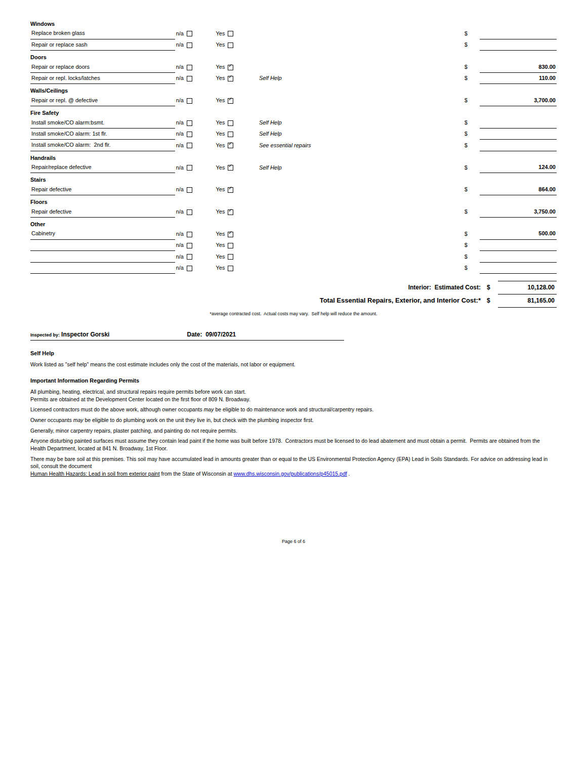Windows
| Replace broken glass | n/a | Yes | | $ | |
| Repair or replace sash | n/a | Yes | | $ | |
Doors
| Repair or replace doors | n/a | Yes | | $ | 830.00 |
| Repair or repl. locks/latches | n/a | Yes | Self Help | $ | 110.00 |
Walls/Ceilings
| Repair or repl. @ defective | n/a | Yes | | $ | 3,700.00 |
Fire Safety
| Install smoke/CO alarm:bsmt. | n/a | Yes | Self Help | $ | |
| Install smoke/CO alarm: 1st flr. | n/a | Yes | Self Help | $ | |
| Install smoke/CO alarm: 2nd flr. | n/a | Yes | See essential repairs | $ | |
Handrails
| Repair/replace defective | n/a | Yes | Self Help | $ | 124.00 |
Stairs
| Repair defective | n/a | Yes | | $ | 864.00 |
Floors
| Repair defective | n/a | Yes | | $ | 3,750.00 |
Other
| Cabinetry | n/a | Yes | | $ | 500.00 |
| | n/a | Yes | | $ | |
| | n/a | Yes | | $ | |
| | n/a | Yes | | $ | |
| Interior: Estimated Cost: | $ | 10,128.00 |
| Total Essential Repairs, Exterior, and Interior Cost:* | $ | 81,165.00 |
*average contracted cost. Actual costs may vary. Self help will reduce the amount.
Inspected by: Inspector Gorski Date: 09/07/2021
Self Help
Work listed as "self help" means the cost estimate includes only the cost of the materials, not labor or equipment.
Important Information Regarding Permits
All plumbing, heating, electrical, and structural repairs require permits before work can start.
Permits are obtained at the Development Center located on the first floor of 809 N. Broadway.
Licensed contractors must do the above work, although owner occupants may be eligible to do maintenance work and structural/carpentry repairs.
Owner occupants may be eligible to do plumbing work on the unit they live in, but check with the plumbing inspector first.
Generally, minor carpentry repairs, plaster patching, and painting do not require permits.
Anyone disturbing painted surfaces must assume they contain lead paint if the home was built before 1978. Contractors must be licensed to do lead abatement and must obtain a permit. Permits are obtained from the Health Department, located at 841 N. Broadway, 1st Floor.
There may be bare soil at this premises. This soil may have accumulated lead in amounts greater than or equal to the US Environmental Protection Agency (EPA) Lead in Soils Standards. For advice on addressing lead in soil, consult the document
Human Health Hazards: Lead in soil from exterior paint from the State of Wisconsin at www.dhs.wisconsin.gov/publications/p45015.pdf .
Page 6 of 6